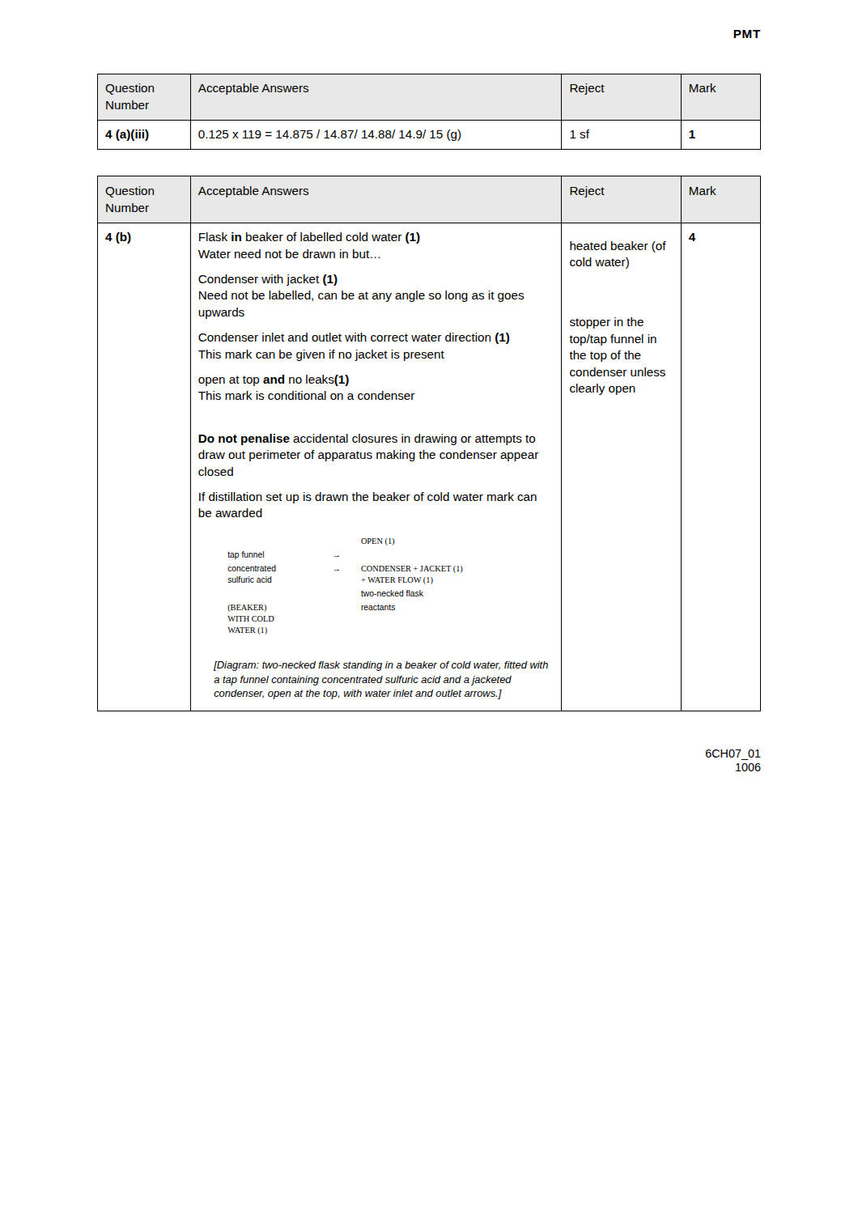PMT
| Question Number | Acceptable Answers | Reject | Mark |
| --- | --- | --- | --- |
| 4 (a)(iii) | 0.125 x 119 = 14.875 / 14.87/ 14.88/ 14.9/ 15 (g) | 1 sf | 1 |
| Question Number | Acceptable Answers | Reject | Mark |
| --- | --- | --- | --- |
| 4 (b) | Flask in beaker of labelled cold water (1) Water need not be drawn in but… Condenser with jacket (1) Need not be labelled, can be at any angle so long as it goes upwards Condenser inlet and outlet with correct water direction (1) This mark can be given if no jacket is present open at top and no leaks (1) This mark is conditional on a condenser Do not penalise accidental closures in drawing or attempts to draw out perimeter of apparatus making the condenser appear closed If distillation set up is drawn the beaker of cold water mark can be awarded / / / open (1) / / tap funnel / → / / / concentrated sulfuric acid / → / condenser + jacket (1) + water flow (1) / / / / two-necked flask / / (beaker) with cold water (1) / / reactants / [Diagram: two-necked flask standing in a beaker of cold water, fitted with a tap funnel containing concentrated sulfuric acid and a jacketed condenser, open at the top, with water inlet and outlet arrows.] | heated beaker (of cold water) stopper in the top/tap funnel in the top of the condenser unless clearly open | 4 |
6CH07_01
1006